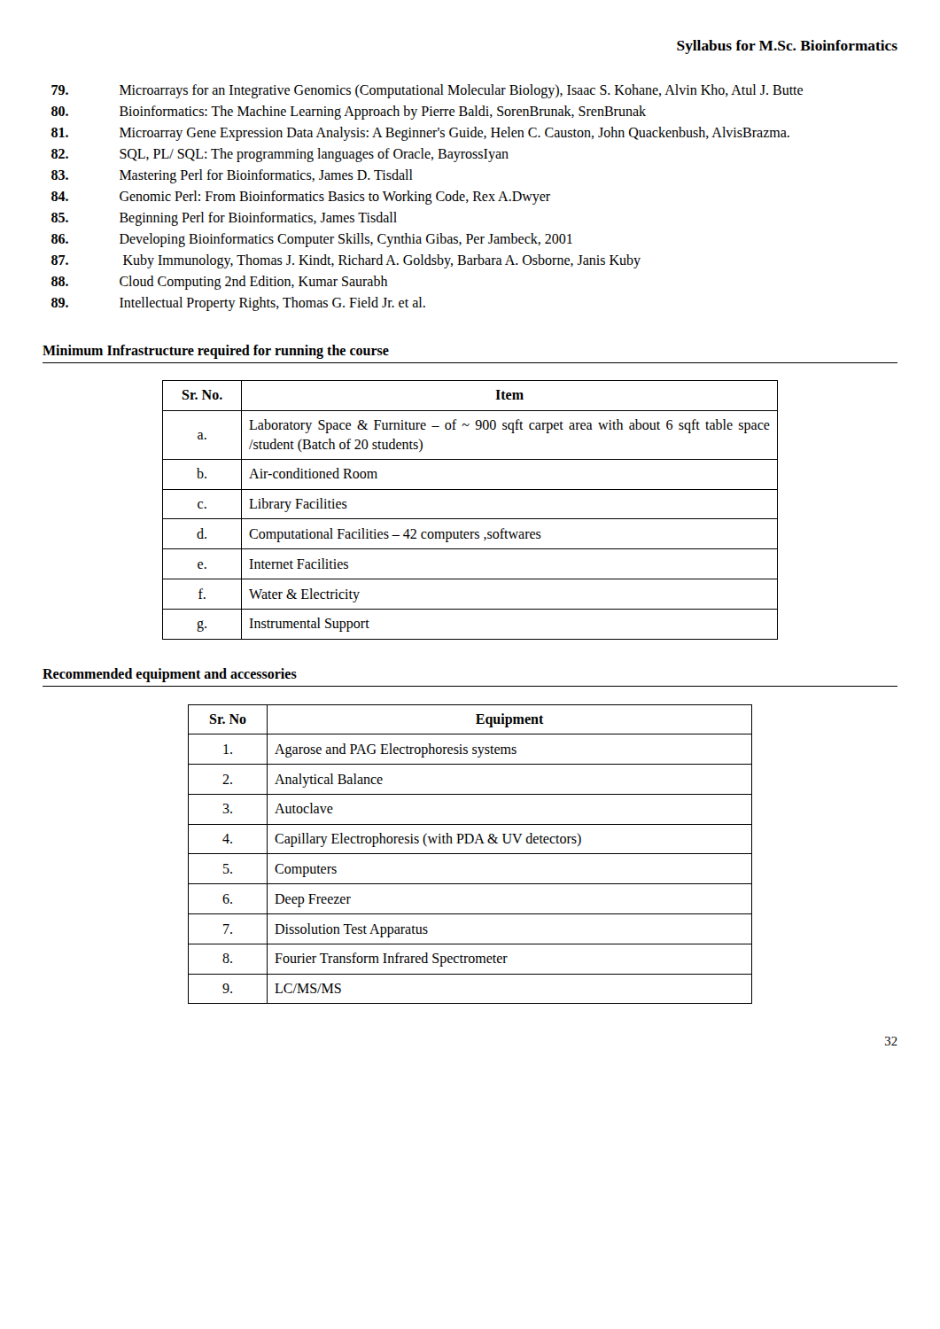Syllabus for M.Sc. Bioinformatics
79. Microarrays for an Integrative Genomics (Computational Molecular Biology), Isaac S. Kohane, Alvin Kho, Atul J. Butte
80. Bioinformatics: The Machine Learning Approach by Pierre Baldi, SorenBrunak, SrenBrunak
81. Microarray Gene Expression Data Analysis: A Beginner's Guide, Helen C. Causton, John Quackenbush, AlvisBrazma.
82. SQL, PL/ SQL: The programming languages of Oracle, BayrossIyan
83. Mastering Perl for Bioinformatics, James D. Tisdall
84. Genomic Perl: From Bioinformatics Basics to Working Code, Rex A.Dwyer
85. Beginning Perl for Bioinformatics, James Tisdall
86. Developing Bioinformatics Computer Skills, Cynthia Gibas, Per Jambeck, 2001
87. Kuby Immunology, Thomas J. Kindt, Richard A. Goldsby, Barbara A. Osborne, Janis Kuby
88. Cloud Computing 2nd Edition, Kumar Saurabh
89. Intellectual Property Rights, Thomas G. Field Jr. et al.
Minimum Infrastructure required for running the course
| Sr. No. | Item |
| --- | --- |
| a. | Laboratory Space & Furniture – of ~ 900 sqft carpet area with about 6 sqft table space /student (Batch of 20 students) |
| b. | Air-conditioned Room |
| c. | Library Facilities |
| d. | Computational Facilities – 42 computers ,softwares |
| e. | Internet Facilities |
| f. | Water & Electricity |
| g. | Instrumental Support |
Recommended equipment and accessories
| Sr. No | Equipment |
| --- | --- |
| 1. | Agarose and PAG Electrophoresis systems |
| 2. | Analytical Balance |
| 3. | Autoclave |
| 4. | Capillary Electrophoresis (with PDA & UV detectors) |
| 5. | Computers |
| 6. | Deep Freezer |
| 7. | Dissolution Test Apparatus |
| 8. | Fourier Transform Infrared Spectrometer |
| 9. | LC/MS/MS |
32